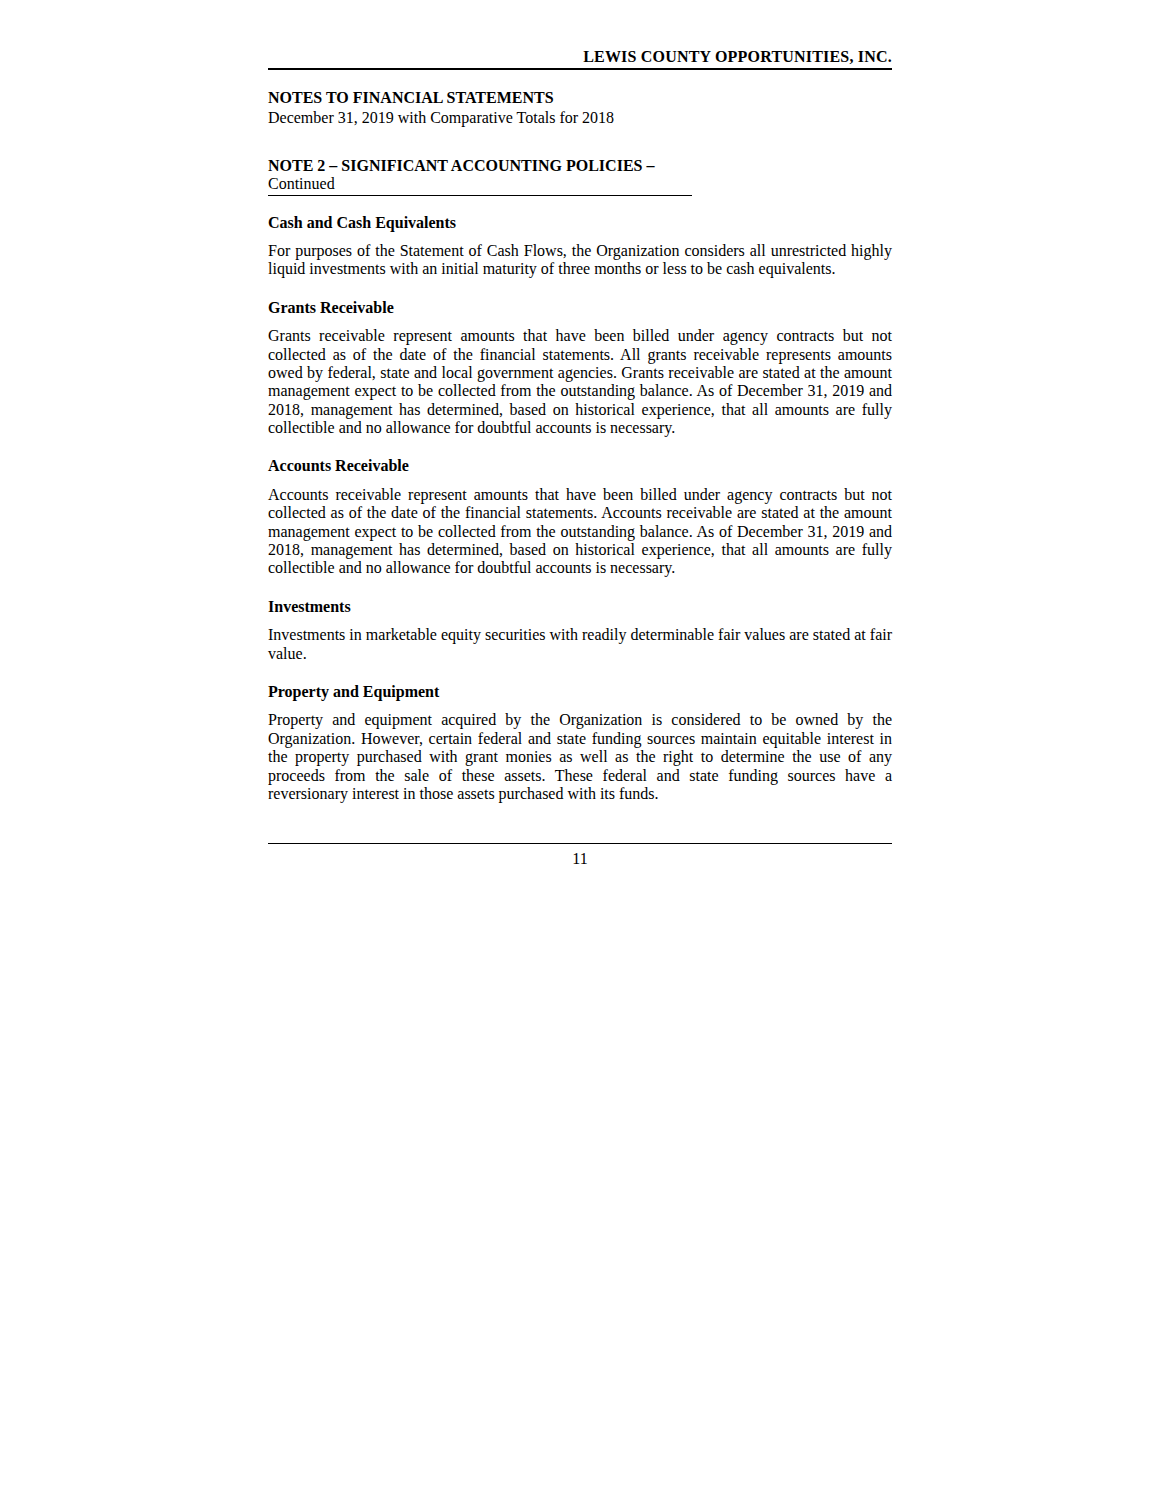LEWIS COUNTY OPPORTUNITIES, INC.
NOTES TO FINANCIAL STATEMENTS
December 31, 2019 with Comparative Totals for 2018
NOTE 2 – SIGNIFICANT ACCOUNTING POLICIES – Continued
Cash and Cash Equivalents
For purposes of the Statement of Cash Flows, the Organization considers all unrestricted highly liquid investments with an initial maturity of three months or less to be cash equivalents.
Grants Receivable
Grants receivable represent amounts that have been billed under agency contracts but not collected as of the date of the financial statements. All grants receivable represents amounts owed by federal, state and local government agencies. Grants receivable are stated at the amount management expect to be collected from the outstanding balance. As of December 31, 2019 and 2018, management has determined, based on historical experience, that all amounts are fully collectible and no allowance for doubtful accounts is necessary.
Accounts Receivable
Accounts receivable represent amounts that have been billed under agency contracts but not collected as of the date of the financial statements. Accounts receivable are stated at the amount management expect to be collected from the outstanding balance. As of December 31, 2019 and 2018, management has determined, based on historical experience, that all amounts are fully collectible and no allowance for doubtful accounts is necessary.
Investments
Investments in marketable equity securities with readily determinable fair values are stated at fair value.
Property and Equipment
Property and equipment acquired by the Organization is considered to be owned by the Organization. However, certain federal and state funding sources maintain equitable interest in the property purchased with grant monies as well as the right to determine the use of any proceeds from the sale of these assets. These federal and state funding sources have a reversionary interest in those assets purchased with its funds.
11